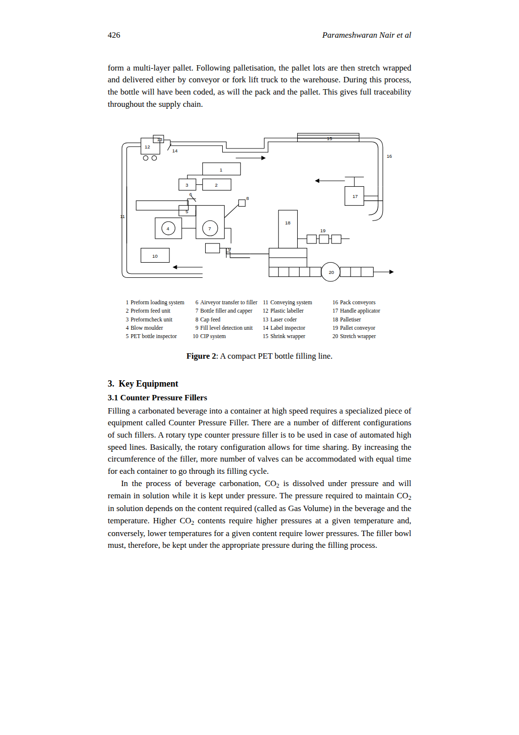426
Parameshwaran Nair et al
form a multi-layer pallet. Following palletisation, the pallet lots are then stretch wrapped and delivered either by conveyor or fork lift truck to the warehouse. During this process, the bottle will have been coded, as will the pack and the pallet. This gives full traceability throughout the supply chain.
13 12 14 15 16 17 18 19 20 1 2 3 4 5 6 7 8 9 10 11
1 Preform loading system
6 Airveyor transfer to filler
11 Conveying system
16 Pack conveyors
2 Preform feed unit
7 Bottle filler and capper
12 Plastic labeller
17 Handle applicator
3 Preformcheck unit
8 Cap feed
13 Laser coder
18 Palletiser
4 Blow moulder
9 Fill level detection unit
14 Label inspector
19 Pallet conveyor
5 PET bottle inspector
10 CIP system
15 Shrink wrapper
20 Stretch wrapper
Figure 2: A compact PET bottle filling line.
3. Key Equipment
3.1 Counter Pressure Fillers
Filling a carbonated beverage into a container at high speed requires a specialized piece of equipment called Counter Pressure Filler. There are a number of different configurations of such fillers. A rotary type counter pressure filler is to be used in case of automated high speed lines. Basically, the rotary configuration allows for time sharing. By increasing the circumference of the filler, more number of valves can be accommodated with equal time for each container to go through its filling cycle.
In the process of beverage carbonation, CO2 is dissolved under pressure and will remain in solution while it is kept under pressure. The pressure required to maintain CO2 in solution depends on the content required (called as Gas Volume) in the beverage and the temperature. Higher CO2 contents require higher pressures at a given temperature and, conversely, lower temperatures for a given content require lower pressures. The filler bowl must, therefore, be kept under the appropriate pressure during the filling process.